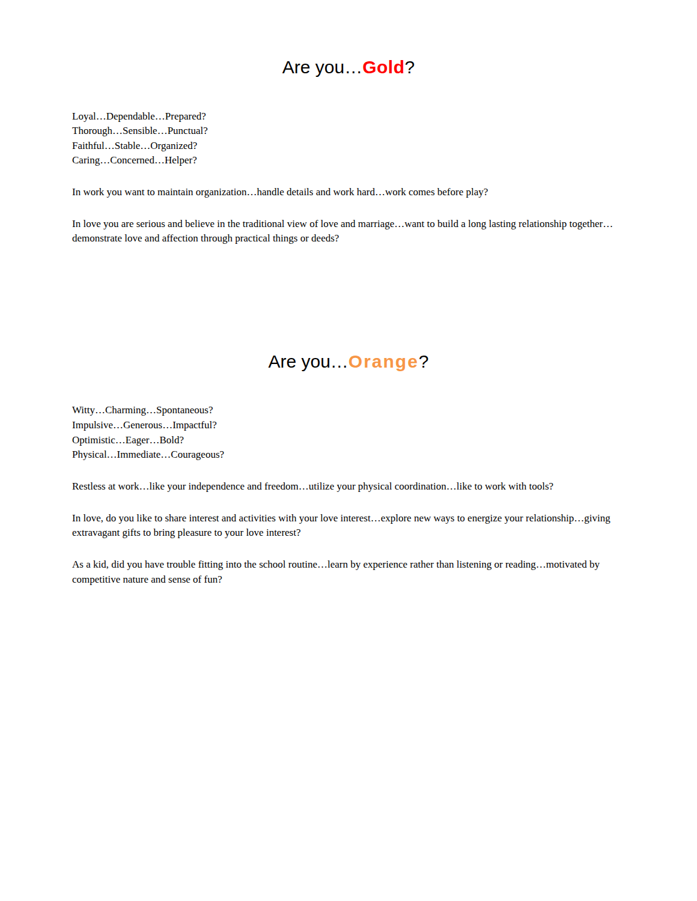Are you…Gold?
Loyal…Dependable…Prepared?
Thorough…Sensible…Punctual?
Faithful…Stable…Organized?
Caring…Concerned…Helper?
In work you want to maintain organization…handle details and work hard…work comes before play?
In love you are serious and believe in the traditional view of love and marriage…want to build a long lasting relationship together…demonstrate love and affection through practical things or deeds?
Are you…Orange?
Witty…Charming…Spontaneous?
Impulsive…Generous…Impactful?
Optimistic…Eager…Bold?
Physical…Immediate…Courageous?
Restless at work…like your independence and freedom…utilize your physical coordination…like to work with tools?
In love, do you like to share interest and activities with your love interest…explore new ways to energize your relationship…giving extravagant gifts to bring pleasure to your love interest?
As a kid, did you have trouble fitting into the school routine…learn by experience rather than listening or reading…motivated by competitive nature and sense of fun?